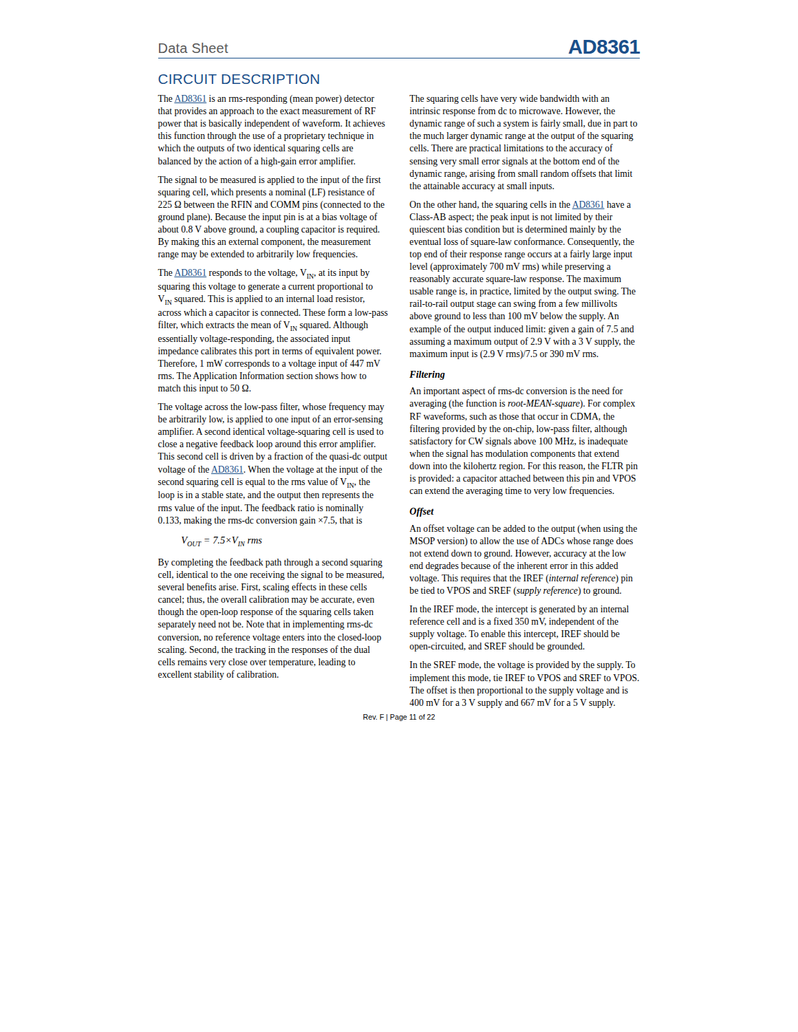Data Sheet
AD8361
CIRCUIT DESCRIPTION
The AD8361 is an rms-responding (mean power) detector that provides an approach to the exact measurement of RF power that is basically independent of waveform. It achieves this function through the use of a proprietary technique in which the outputs of two identical squaring cells are balanced by the action of a high-gain error amplifier.
The signal to be measured is applied to the input of the first squaring cell, which presents a nominal (LF) resistance of 225 Ω between the RFIN and COMM pins (connected to the ground plane). Because the input pin is at a bias voltage of about 0.8 V above ground, a coupling capacitor is required. By making this an external component, the measurement range may be extended to arbitrarily low frequencies.
The AD8361 responds to the voltage, VIN, at its input by squaring this voltage to generate a current proportional to VIN squared. This is applied to an internal load resistor, across which a capacitor is connected. These form a low-pass filter, which extracts the mean of VIN squared. Although essentially voltage-responding, the associated input impedance calibrates this port in terms of equivalent power. Therefore, 1 mW corresponds to a voltage input of 447 mV rms. The Application Information section shows how to match this input to 50 Ω.
The voltage across the low-pass filter, whose frequency may be arbitrarily low, is applied to one input of an error-sensing amplifier. A second identical voltage-squaring cell is used to close a negative feedback loop around this error amplifier. This second cell is driven by a fraction of the quasi-dc output voltage of the AD8361. When the voltage at the input of the second squaring cell is equal to the rms value of VIN, the loop is in a stable state, and the output then represents the rms value of the input. The feedback ratio is nominally 0.133, making the rms-dc conversion gain ×7.5, that is
VOUT = 7.5×VIN rms
By completing the feedback path through a second squaring cell, identical to the one receiving the signal to be measured, several benefits arise. First, scaling effects in these cells cancel; thus, the overall calibration may be accurate, even though the open-loop response of the squaring cells taken separately need not be. Note that in implementing rms-dc conversion, no reference voltage enters into the closed-loop scaling. Second, the tracking in the responses of the dual cells remains very close over temperature, leading to excellent stability of calibration.
The squaring cells have very wide bandwidth with an intrinsic response from dc to microwave. However, the dynamic range of such a system is fairly small, due in part to the much larger dynamic range at the output of the squaring cells. There are practical limitations to the accuracy of sensing very small error signals at the bottom end of the dynamic range, arising from small random offsets that limit the attainable accuracy at small inputs.
On the other hand, the squaring cells in the AD8361 have a Class-AB aspect; the peak input is not limited by their quiescent bias condition but is determined mainly by the eventual loss of square-law conformance. Consequently, the top end of their response range occurs at a fairly large input level (approximately 700 mV rms) while preserving a reasonably accurate square-law response. The maximum usable range is, in practice, limited by the output swing. The rail-to-rail output stage can swing from a few millivolts above ground to less than 100 mV below the supply. An example of the output induced limit: given a gain of 7.5 and assuming a maximum output of 2.9 V with a 3 V supply, the maximum input is (2.9 V rms)/7.5 or 390 mV rms.
Filtering
An important aspect of rms-dc conversion is the need for averaging (the function is root-MEAN-square). For complex RF waveforms, such as those that occur in CDMA, the filtering provided by the on-chip, low-pass filter, although satisfactory for CW signals above 100 MHz, is inadequate when the signal has modulation components that extend down into the kilohertz region. For this reason, the FLTR pin is provided: a capacitor attached between this pin and VPOS can extend the averaging time to very low frequencies.
Offset
An offset voltage can be added to the output (when using the MSOP version) to allow the use of ADCs whose range does not extend down to ground. However, accuracy at the low end degrades because of the inherent error in this added voltage. This requires that the IREF (internal reference) pin be tied to VPOS and SREF (supply reference) to ground.
In the IREF mode, the intercept is generated by an internal reference cell and is a fixed 350 mV, independent of the supply voltage. To enable this intercept, IREF should be open-circuited, and SREF should be grounded.
In the SREF mode, the voltage is provided by the supply. To implement this mode, tie IREF to VPOS and SREF to VPOS. The offset is then proportional to the supply voltage and is 400 mV for a 3 V supply and 667 mV for a 5 V supply.
Rev. F | Page 11 of 22